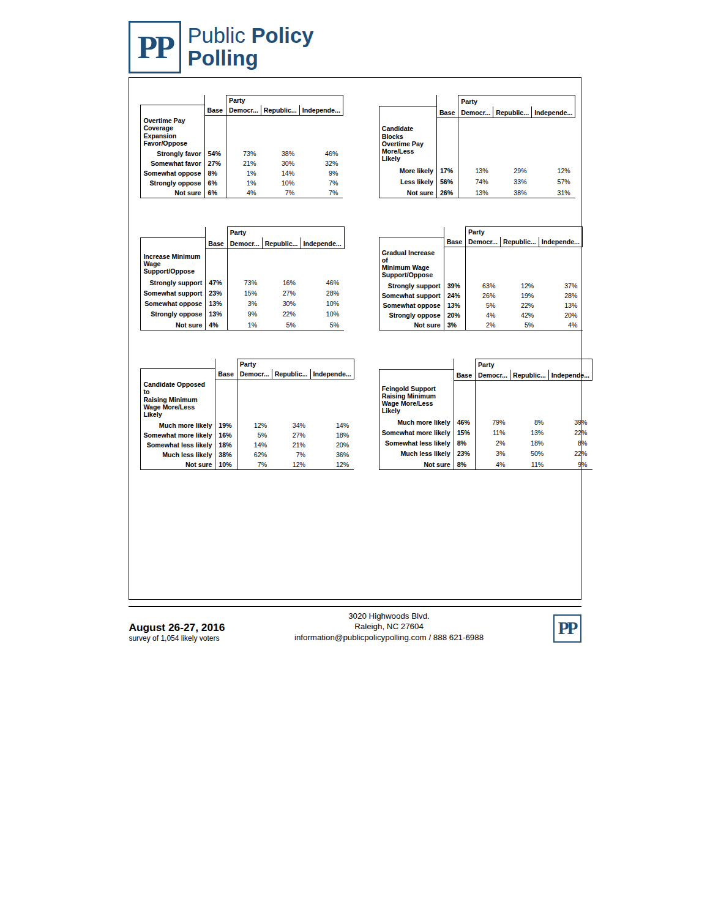PP
Public Policy
Polling
| | | Party |
| | Base | Democr... | Republic... | Independe... |
| Overtime Pay Coverage Expansion Favor/Oppose | | | | |
| Strongly favor | 54% | 73% | 38% | 46% |
| Somewhat favor | 27% | 21% | 30% | 32% |
| Somewhat oppose | 8% | 1% | 14% | 9% |
| Strongly oppose | 6% | 1% | 10% | 7% |
| Not sure | 6% | 4% | 7% | 7% |
| | | Party |
| | Base | Democr... | Republic... | Independe... |
| Candidate Blocks Overtime Pay More/Less Likely | | | | |
| More likely | 17% | 13% | 29% | 12% |
| Less likely | 56% | 74% | 33% | 57% |
| Not sure | 26% | 13% | 38% | 31% |
| | | Party |
| | Base | Democr... | Republic... | Independe... |
| Increase Minimum Wage Support/Oppose | | | | |
| Strongly support | 47% | 73% | 16% | 46% |
| Somewhat support | 23% | 15% | 27% | 28% |
| Somewhat oppose | 13% | 3% | 30% | 10% |
| Strongly oppose | 13% | 9% | 22% | 10% |
| Not sure | 4% | 1% | 5% | 5% |
| | | Party |
| | Base | Democr... | Republic... | Independe... |
| Gradual Increase of Minimum Wage Support/Oppose | | | | |
| Strongly support | 39% | 63% | 12% | 37% |
| Somewhat support | 24% | 26% | 19% | 28% |
| Somewhat oppose | 13% | 5% | 22% | 13% |
| Strongly oppose | 20% | 4% | 42% | 20% |
| Not sure | 3% | 2% | 5% | 4% |
| | | Party |
| | Base | Democr... | Republic... | Independe... |
| Candidate Opposed to Raising Minimum Wage More/Less Likely | | | | |
| Much more likely | 19% | 12% | 34% | 14% |
| Somewhat more likely | 16% | 5% | 27% | 18% |
| Somewhat less likely | 18% | 14% | 21% | 20% |
| Much less likely | 38% | 62% | 7% | 36% |
| Not sure | 10% | 7% | 12% | 12% |
| | | Party |
| | Base | Democr... | Republic... | Independe... |
| Feingold Support Raising Minimum Wage More/Less Likely | | | | |
| Much more likely | 46% | 79% | 8% | 39% |
| Somewhat more likely | 15% | 11% | 13% | 22% |
| Somewhat less likely | 8% | 2% | 18% | 8% |
| Much less likely | 23% | 3% | 50% | 22% |
| Not sure | 8% | 4% | 11% | 9% |
August 26-27, 2016
survey of 1,054 likely voters
3020 Highwoods Blvd.
Raleigh, NC 27604
information@publicpolicypolling.com / 888 621-6988
PP